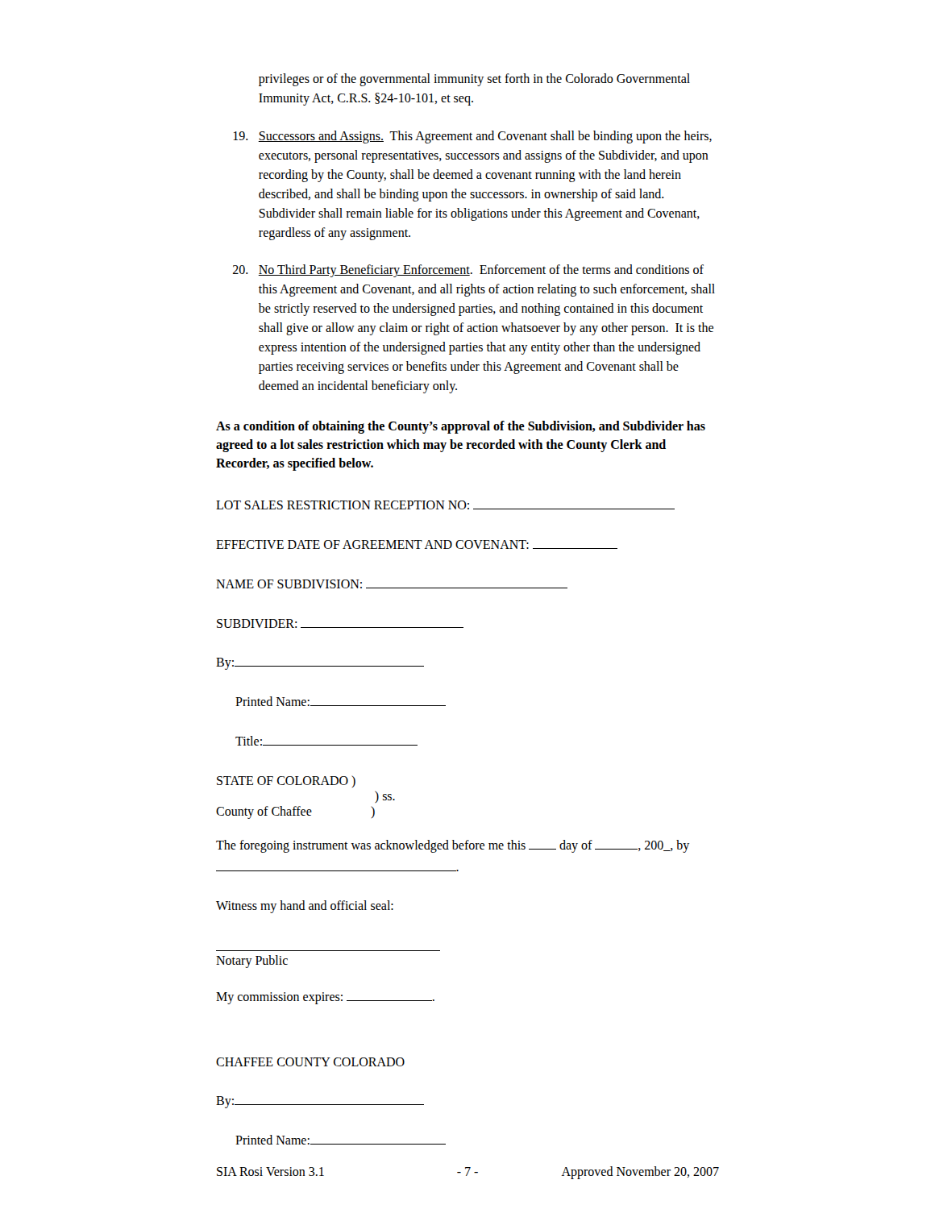privileges or of the governmental immunity set forth in the Colorado Governmental Immunity Act, C.R.S. §24-10-101, et seq.
19. Successors and Assigns. This Agreement and Covenant shall be binding upon the heirs, executors, personal representatives, successors and assigns of the Subdivider, and upon recording by the County, shall be deemed a covenant running with the land herein described, and shall be binding upon the successors. in ownership of said land. Subdivider shall remain liable for its obligations under this Agreement and Covenant, regardless of any assignment.
20. No Third Party Beneficiary Enforcement. Enforcement of the terms and conditions of this Agreement and Covenant, and all rights of action relating to such enforcement, shall be strictly reserved to the undersigned parties, and nothing contained in this document shall give or allow any claim or right of action whatsoever by any other person. It is the express intention of the undersigned parties that any entity other than the undersigned parties receiving services or benefits under this Agreement and Covenant shall be deemed an incidental beneficiary only.
As a condition of obtaining the County’s approval of the Subdivision, and Subdivider has agreed to a lot sales restriction which may be recorded with the County Clerk and Recorder, as specified below.
LOT SALES RESTRICTION RECEPTION NO:
EFFECTIVE DATE OF AGREEMENT AND COVENANT:
NAME OF SUBDIVISION:
SUBDIVIDER:
By:
Printed Name:
Title:
STATE OF COLORADO )
) ss.
County of Chaffee
)
The foregoing instrument was acknowledged before me this day of , 200_, by
.
Witness my hand and official seal:
Notary Public
My commission expires: .
CHAFFEE COUNTY COLORADO
By:
Printed Name:
| SIA Rosi Version 3.1 | - 7 - | Approved November 20, 2007 |